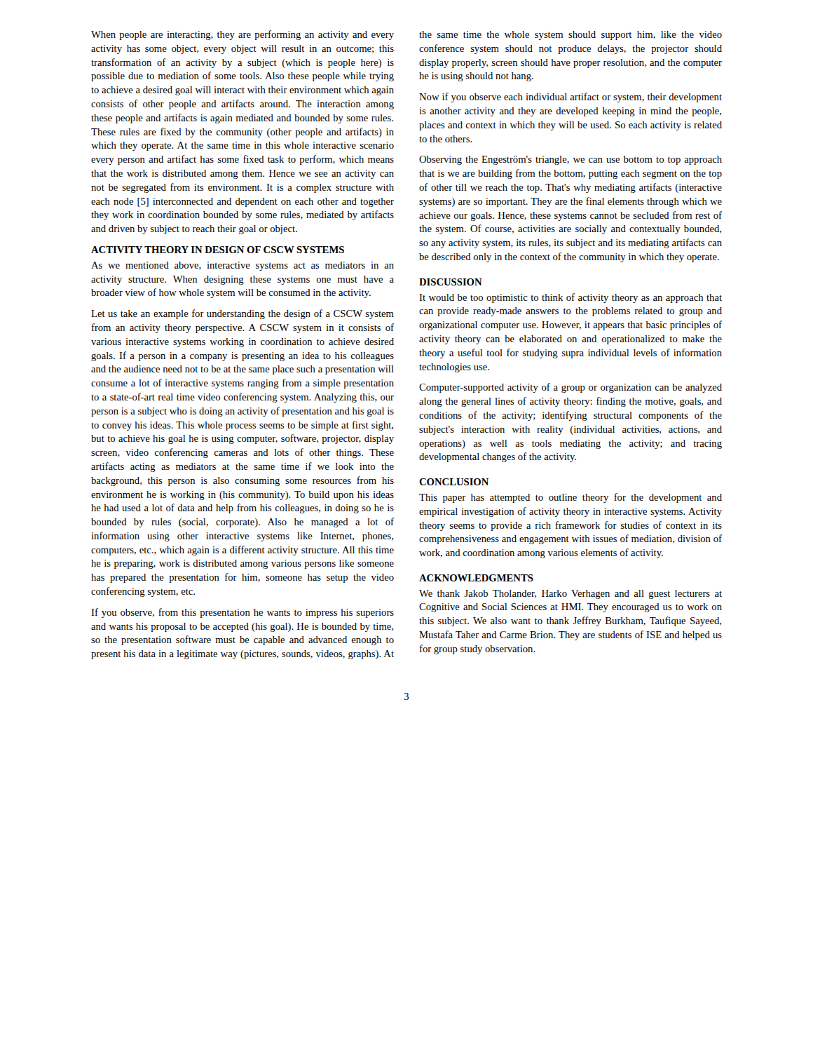When people are interacting, they are performing an activity and every activity has some object, every object will result in an outcome; this transformation of an activity by a subject (which is people here) is possible due to mediation of some tools. Also these people while trying to achieve a desired goal will interact with their environment which again consists of other people and artifacts around. The interaction among these people and artifacts is again mediated and bounded by some rules. These rules are fixed by the community (other people and artifacts) in which they operate. At the same time in this whole interactive scenario every person and artifact has some fixed task to perform, which means that the work is distributed among them. Hence we see an activity can not be segregated from its environment. It is a complex structure with each node [5] interconnected and dependent on each other and together they work in coordination bounded by some rules, mediated by artifacts and driven by subject to reach their goal or object.
Activity theory in design of CSCW systems
As we mentioned above, interactive systems act as mediators in an activity structure. When designing these systems one must have a broader view of how whole system will be consumed in the activity.
Let us take an example for understanding the design of a CSCW system from an activity theory perspective. A CSCW system in it consists of various interactive systems working in coordination to achieve desired goals. If a person in a company is presenting an idea to his colleagues and the audience need not to be at the same place such a presentation will consume a lot of interactive systems ranging from a simple presentation to a state-of-art real time video conferencing system. Analyzing this, our person is a subject who is doing an activity of presentation and his goal is to convey his ideas. This whole process seems to be simple at first sight, but to achieve his goal he is using computer, software, projector, display screen, video conferencing cameras and lots of other things. These artifacts acting as mediators at the same time if we look into the background, this person is also consuming some resources from his environment he is working in (his community). To build upon his ideas he had used a lot of data and help from his colleagues, in doing so he is bounded by rules (social, corporate). Also he managed a lot of information using other interactive systems like Internet, phones, computers, etc., which again is a different activity structure. All this time he is preparing, work is distributed among various persons like someone has prepared the presentation for him, someone has setup the video conferencing system, etc.
If you observe, from this presentation he wants to impress his superiors and wants his proposal to be accepted (his goal). He is bounded by time, so the presentation software must be capable and advanced enough to present his data in a legitimate way (pictures, sounds, videos, graphs). At the same time the whole system should support him, like the video conference system should not produce delays, the projector should display properly, screen should have proper resolution, and the computer he is using should not hang.
Now if you observe each individual artifact or system, their development is another activity and they are developed keeping in mind the people, places and context in which they will be used. So each activity is related to the others.
Observing the Engeström's triangle, we can use bottom to top approach that is we are building from the bottom, putting each segment on the top of other till we reach the top. That's why mediating artifacts (interactive systems) are so important. They are the final elements through which we achieve our goals. Hence, these systems cannot be secluded from rest of the system. Of course, activities are socially and contextually bounded, so any activity system, its rules, its subject and its mediating artifacts can be described only in the context of the community in which they operate.
Discussion
It would be too optimistic to think of activity theory as an approach that can provide ready-made answers to the problems related to group and organizational computer use. However, it appears that basic principles of activity theory can be elaborated on and operationalized to make the theory a useful tool for studying supra individual levels of information technologies use.
Computer-supported activity of a group or organization can be analyzed along the general lines of activity theory: finding the motive, goals, and conditions of the activity; identifying structural components of the subject's interaction with reality (individual activities, actions, and operations) as well as tools mediating the activity; and tracing developmental changes of the activity.
Conclusion
This paper has attempted to outline theory for the development and empirical investigation of activity theory in interactive systems. Activity theory seems to provide a rich framework for studies of context in its comprehensiveness and engagement with issues of mediation, division of work, and coordination among various elements of activity.
Acknowledgments
We thank Jakob Tholander, Harko Verhagen and all guest lecturers at Cognitive and Social Sciences at HMI. They encouraged us to work on this subject. We also want to thank Jeffrey Burkham, Taufique Sayeed, Mustafa Taher and Carme Brion. They are students of ISE and helped us for group study observation.
3